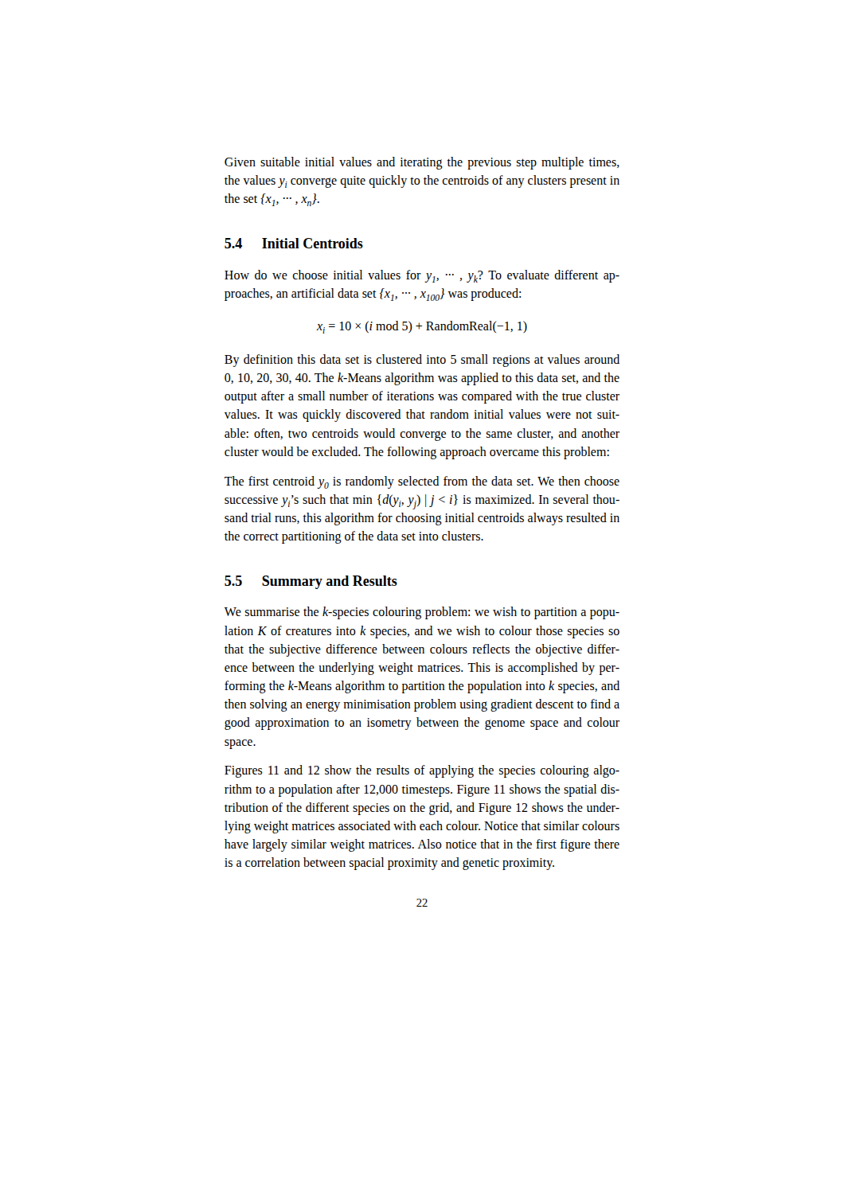Given suitable initial values and iterating the previous step multiple times, the values yi converge quite quickly to the centroids of any clusters present in the set {x1, ··· , xn}.
5.4 Initial Centroids
How do we choose initial values for y1, ··· , yk? To evaluate different approaches, an artificial data set {x1, ··· , x100} was produced:
xi = 10 × (i mod 5) + RandomReal(−1, 1)
By definition this data set is clustered into 5 small regions at values around 0, 10, 20, 30, 40. The k-Means algorithm was applied to this data set, and the output after a small number of iterations was compared with the true cluster values. It was quickly discovered that random initial values were not suitable: often, two centroids would converge to the same cluster, and another cluster would be excluded. The following approach overcame this problem:
The first centroid y0 is randomly selected from the data set. We then choose successive yi’s such that min {d(yi, yj) | j < i} is maximized. In several thousand trial runs, this algorithm for choosing initial centroids always resulted in the correct partitioning of the data set into clusters.
5.5 Summary and Results
We summarise the k-species colouring problem: we wish to partition a population K of creatures into k species, and we wish to colour those species so that the subjective difference between colours reflects the objective difference between the underlying weight matrices. This is accomplished by performing the k-Means algorithm to partition the population into k species, and then solving an energy minimisation problem using gradient descent to find a good approximation to an isometry between the genome space and colour space.
Figures 11 and 12 show the results of applying the species colouring algorithm to a population after 12,000 timesteps. Figure 11 shows the spatial distribution of the different species on the grid, and Figure 12 shows the underlying weight matrices associated with each colour. Notice that similar colours have largely similar weight matrices. Also notice that in the first figure there is a correlation between spacial proximity and genetic proximity.
22